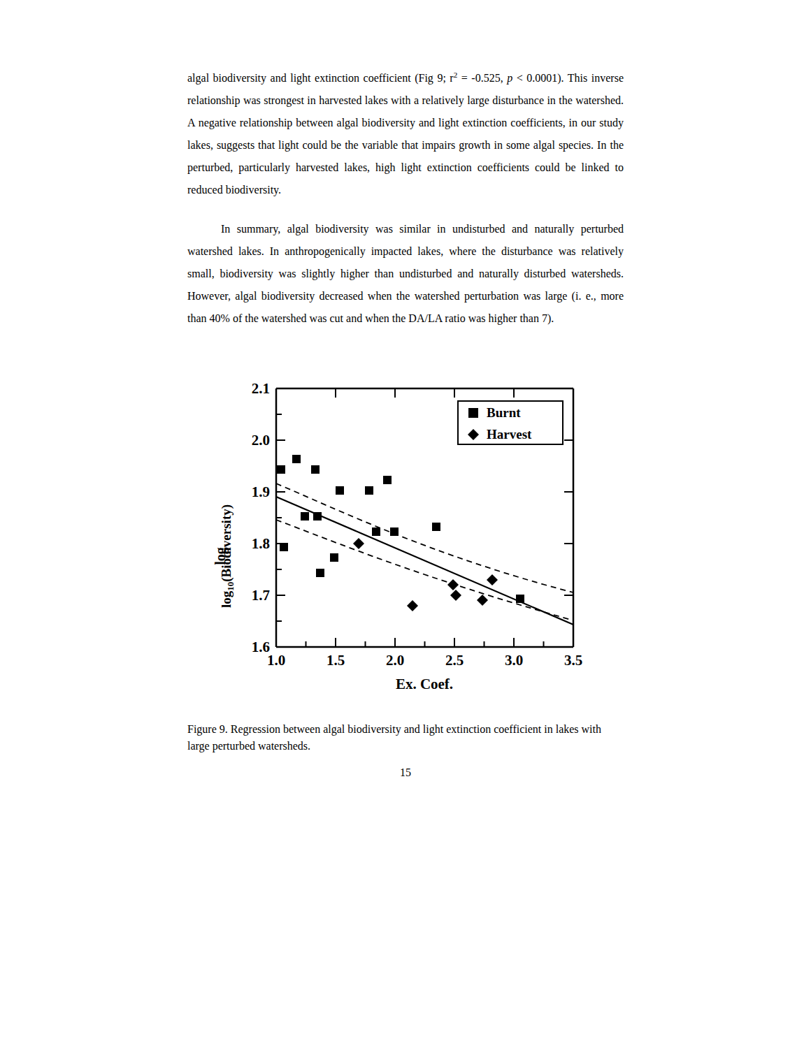algal biodiversity and light extinction coefficient (Fig 9; r2 = -0.525, p < 0.0001). This inverse relationship was strongest in harvested lakes with a relatively large disturbance in the watershed. A negative relationship between algal biodiversity and light extinction coefficients, in our study lakes, suggests that light could be the variable that impairs growth in some algal species. In the perturbed, particularly harvested lakes, high light extinction coefficients could be linked to reduced biodiversity.
In summary, algal biodiversity was similar in undisturbed and naturally perturbed watershed lakes. In anthropogenically impacted lakes, where the disturbance was relatively small, biodiversity was slightly higher than undisturbed and naturally disturbed watersheds. However, algal biodiversity decreased when the watershed perturbation was large (i. e., more than 40% of the watershed was cut and when the DA/LA ratio was higher than 7).
log x log10(Biodiversity) 1.6 1.7 1.8 1.9 2.0 2.1 1.0 1.5 2.0 2.5 3.0 3.5 Ex. Coef. Burnt Harvest
Figure 9. Regression between algal biodiversity and light extinction coefficient in lakes with large perturbed watersheds.
15